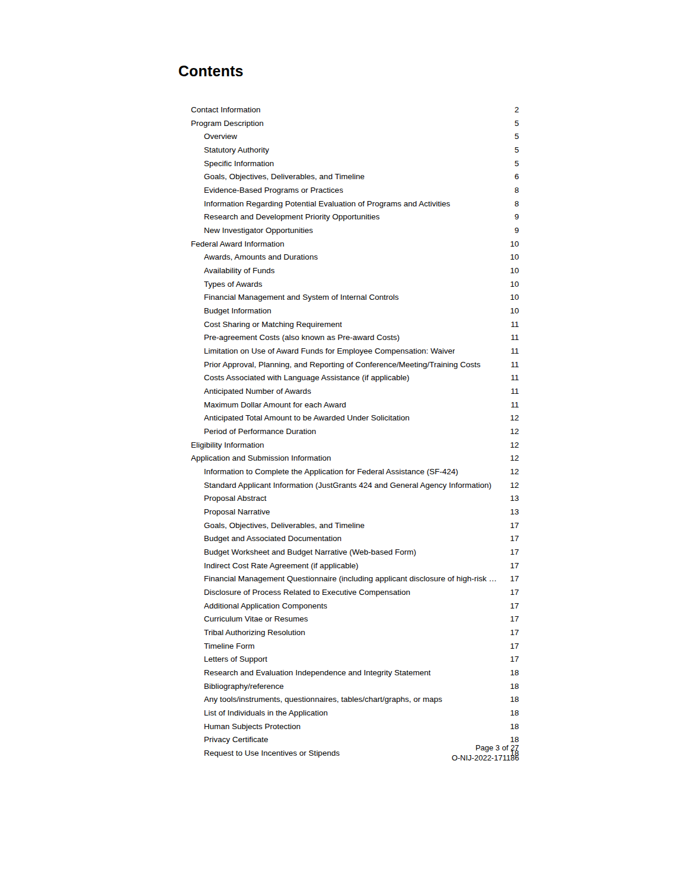Contents
Contact Information 2
Program Description 5
Overview 5
Statutory Authority 5
Specific Information 5
Goals, Objectives, Deliverables, and Timeline 6
Evidence-Based Programs or Practices 8
Information Regarding Potential Evaluation of Programs and Activities 8
Research and Development Priority Opportunities 9
New Investigator Opportunities 9
Federal Award Information 10
Awards, Amounts and Durations 10
Availability of Funds 10
Types of Awards 10
Financial Management and System of Internal Controls 10
Budget Information 10
Cost Sharing or Matching Requirement 11
Pre-agreement Costs (also known as Pre-award Costs) 11
Limitation on Use of Award Funds for Employee Compensation: Waiver 11
Prior Approval, Planning, and Reporting of Conference/Meeting/Training Costs 11
Costs Associated with Language Assistance (if applicable) 11
Anticipated Number of Awards 11
Maximum Dollar Amount for each Award 11
Anticipated Total Amount to be Awarded Under Solicitation 12
Period of Performance Duration 12
Eligibility Information 12
Application and Submission Information 12
Information to Complete the Application for Federal Assistance (SF-424) 12
Standard Applicant Information (JustGrants 424 and General Agency Information) 12
Proposal Abstract 13
Proposal Narrative 13
Goals, Objectives, Deliverables, and Timeline 17
Budget and Associated Documentation 17
Budget Worksheet and Budget Narrative (Web-based Form) 17
Indirect Cost Rate Agreement (if applicable) 17
Financial Management Questionnaire (including applicant disclosure of high-risk status) 17
Disclosure of Process Related to Executive Compensation 17
Additional Application Components 17
Curriculum Vitae or Resumes 17
Tribal Authorizing Resolution 17
Timeline Form 17
Letters of Support 17
Research and Evaluation Independence and Integrity Statement 18
Bibliography/reference 18
Any tools/instruments, questionnaires, tables/chart/graphs, or maps 18
List of Individuals in the Application 18
Human Subjects Protection 18
Privacy Certificate 18
Request to Use Incentives or Stipends 18
Page 3 of 27
O-NIJ-2022-171186